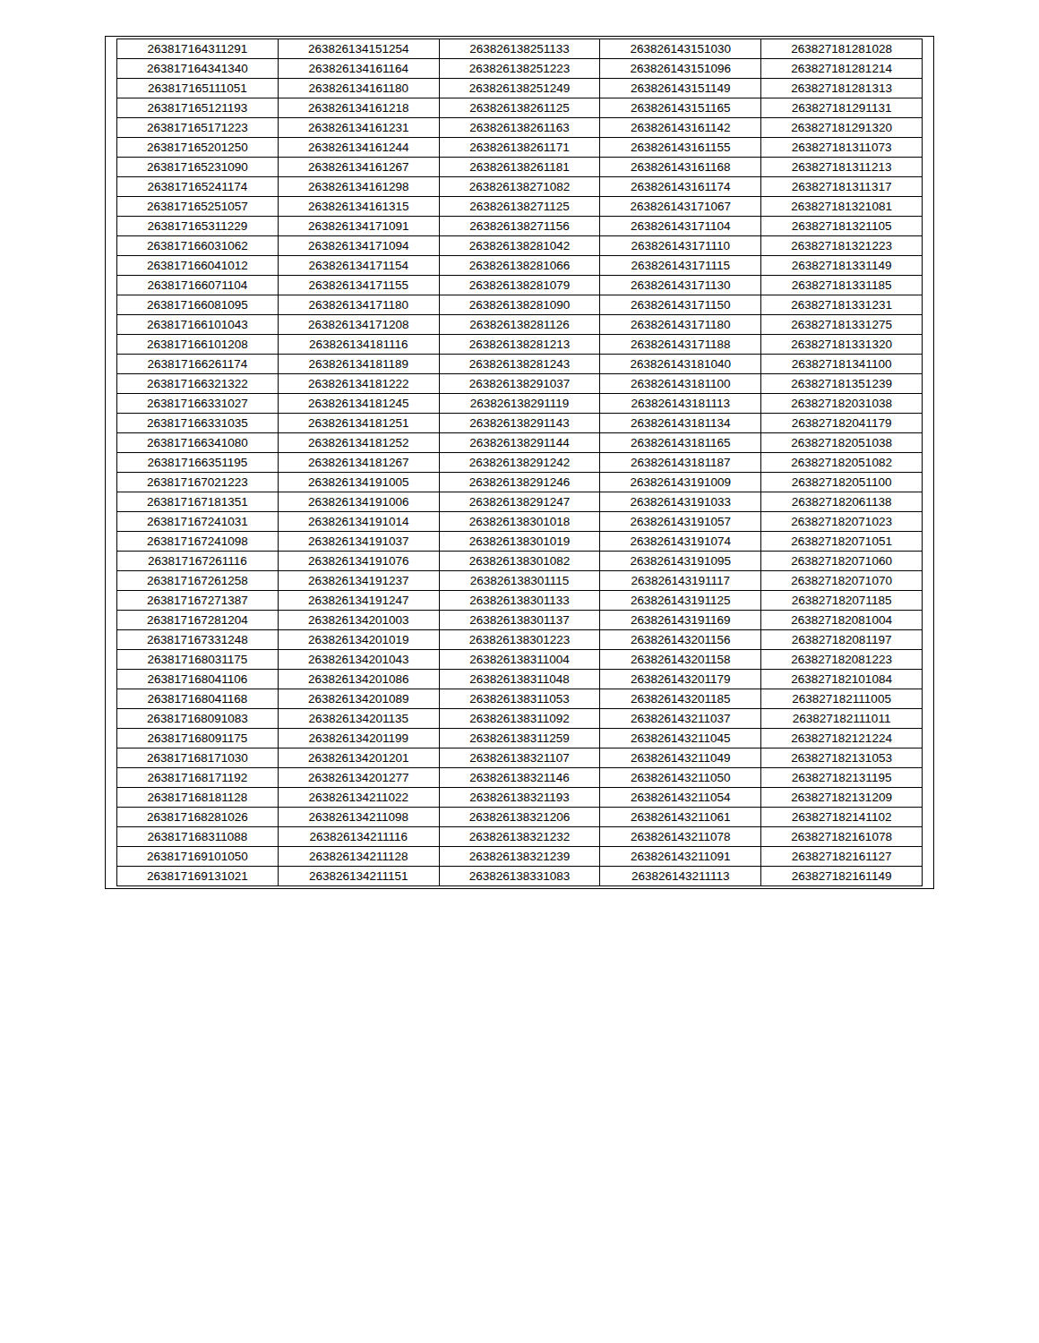| 263817164311291 | 263826134151254 | 263826138251133 | 263826143151030 | 263827181281028 |
| 263817164341340 | 263826134161164 | 263826138251223 | 263826143151096 | 263827181281214 |
| 263817165111051 | 263826134161180 | 263826138251249 | 263826143151149 | 263827181281313 |
| 263817165121193 | 263826134161218 | 263826138261125 | 263826143151165 | 263827181291131 |
| 263817165171223 | 263826134161231 | 263826138261163 | 263826143161142 | 263827181291320 |
| 263817165201250 | 263826134161244 | 263826138261171 | 263826143161155 | 263827181311073 |
| 263817165231090 | 263826134161267 | 263826138261181 | 263826143161168 | 263827181311213 |
| 263817165241174 | 263826134161298 | 263826138271082 | 263826143161174 | 263827181311317 |
| 263817165251057 | 263826134161315 | 263826138271125 | 263826143171067 | 263827181321081 |
| 263817165311229 | 263826134171091 | 263826138271156 | 263826143171104 | 263827181321105 |
| 263817166031062 | 263826134171094 | 263826138281042 | 263826143171110 | 263827181321223 |
| 263817166041012 | 263826134171154 | 263826138281066 | 263826143171115 | 263827181331149 |
| 263817166071104 | 263826134171155 | 263826138281079 | 263826143171130 | 263827181331185 |
| 263817166081095 | 263826134171180 | 263826138281090 | 263826143171150 | 263827181331231 |
| 263817166101043 | 263826134171208 | 263826138281126 | 263826143171180 | 263827181331275 |
| 263817166101208 | 263826134181116 | 263826138281213 | 263826143171188 | 263827181331320 |
| 263817166261174 | 263826134181189 | 263826138281243 | 263826143181040 | 263827181341100 |
| 263817166321322 | 263826134181222 | 263826138291037 | 263826143181100 | 263827181351239 |
| 263817166331027 | 263826134181245 | 263826138291119 | 263826143181113 | 263827182031038 |
| 263817166331035 | 263826134181251 | 263826138291143 | 263826143181134 | 263827182041179 |
| 263817166341080 | 263826134181252 | 263826138291144 | 263826143181165 | 263827182051038 |
| 263817166351195 | 263826134181267 | 263826138291242 | 263826143181187 | 263827182051082 |
| 263817167021223 | 263826134191005 | 263826138291246 | 263826143191009 | 263827182051100 |
| 263817167181351 | 263826134191006 | 263826138291247 | 263826143191033 | 263827182061138 |
| 263817167241031 | 263826134191014 | 263826138301018 | 263826143191057 | 263827182071023 |
| 263817167241098 | 263826134191037 | 263826138301019 | 263826143191074 | 263827182071051 |
| 263817167261116 | 263826134191076 | 263826138301082 | 263826143191095 | 263827182071060 |
| 263817167261258 | 263826134191237 | 263826138301115 | 263826143191117 | 263827182071070 |
| 263817167271387 | 263826134191247 | 263826138301133 | 263826143191125 | 263827182071185 |
| 263817167281204 | 263826134201003 | 263826138301137 | 263826143191169 | 263827182081004 |
| 263817167331248 | 263826134201019 | 263826138301223 | 263826143201156 | 263827182081197 |
| 263817168031175 | 263826134201043 | 263826138311004 | 263826143201158 | 263827182081223 |
| 263817168041106 | 263826134201086 | 263826138311048 | 263826143201179 | 263827182101084 |
| 263817168041168 | 263826134201089 | 263826138311053 | 263826143201185 | 263827182111005 |
| 263817168091083 | 263826134201135 | 263826138311092 | 263826143211037 | 263827182111011 |
| 263817168091175 | 263826134201199 | 263826138311259 | 263826143211045 | 263827182121224 |
| 263817168171030 | 263826134201201 | 263826138321107 | 263826143211049 | 263827182131053 |
| 263817168171192 | 263826134201277 | 263826138321146 | 263826143211050 | 263827182131195 |
| 263817168181128 | 263826134211022 | 263826138321193 | 263826143211054 | 263827182131209 |
| 263817168281026 | 263826134211098 | 263826138321206 | 263826143211061 | 263827182141102 |
| 263817168311088 | 263826134211116 | 263826138321232 | 263826143211078 | 263827182161078 |
| 263817169101050 | 263826134211128 | 263826138321239 | 263826143211091 | 263827182161127 |
| 263817169131021 | 263826134211151 | 263826138331083 | 263826143211113 | 263827182161149 |